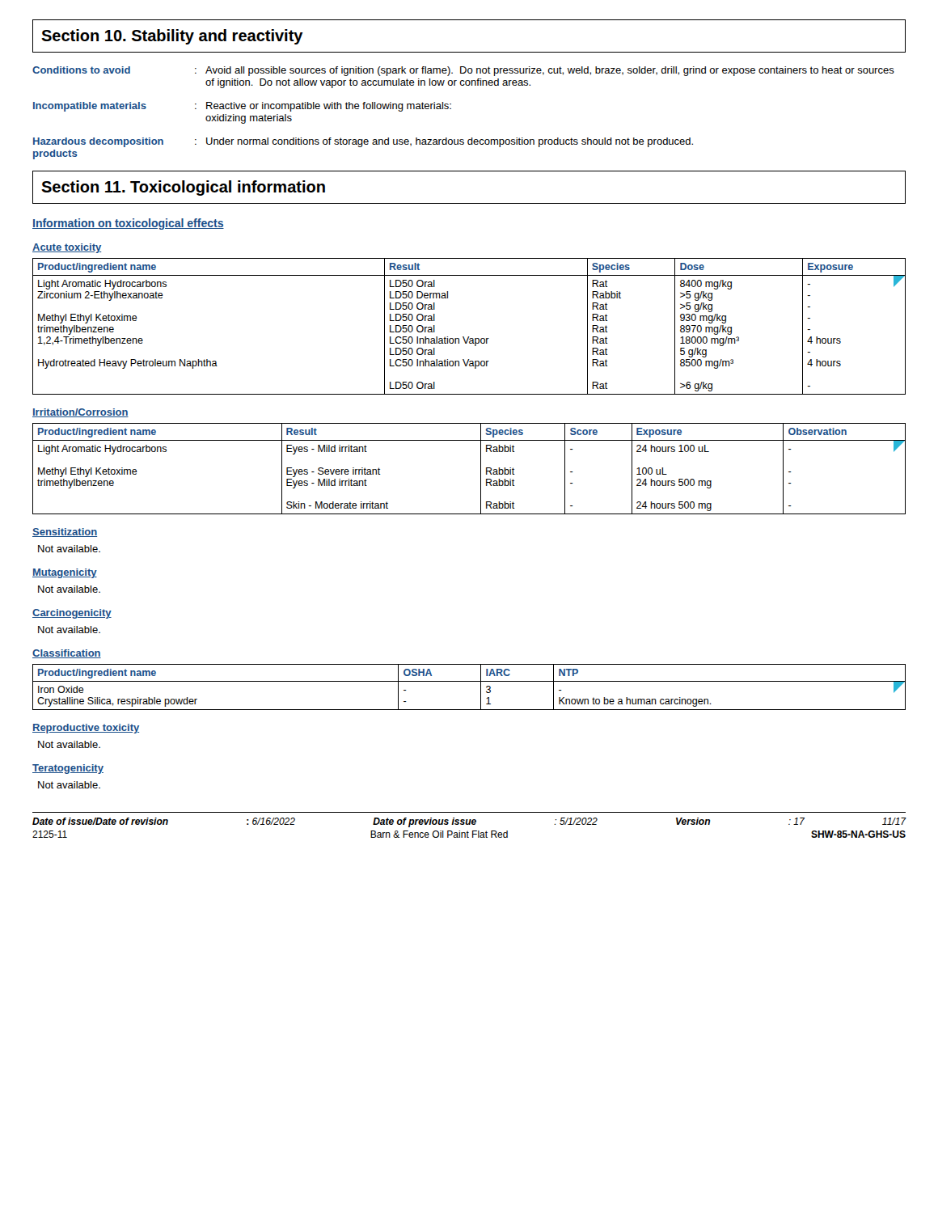Section 10. Stability and reactivity
Conditions to avoid
:
Avoid all possible sources of ignition (spark or flame). Do not pressurize, cut, weld, braze, solder, drill, grind or expose containers to heat or sources of ignition. Do not allow vapor to accumulate in low or confined areas.
Incompatible materials
:
Reactive or incompatible with the following materials:
oxidizing materials
Hazardous decomposition products
:
Under normal conditions of storage and use, hazardous decomposition products should not be produced.
Section 11. Toxicological information
Information on toxicological effects
Acute toxicity
| Product/ingredient name | Result | Species | Dose | Exposure |
| --- | --- | --- | --- | --- |
| Light Aromatic Hydrocarbons Zirconium 2-Ethylhexanoate Methyl Ethyl Ketoxime trimethylbenzene 1,2,4-Trimethylbenzene Hydrotreated Heavy Petroleum Naphtha | LD50 Oral LD50 Dermal LD50 Oral LD50 Oral LD50 Oral LC50 Inhalation Vapor LD50 Oral LC50 Inhalation Vapor LD50 Oral | Rat Rabbit Rat Rat Rat Rat Rat Rat Rat | 8400 mg/kg >5 g/kg >5 g/kg 930 mg/kg 8970 mg/kg 18000 mg/m³ 5 g/kg 8500 mg/m³ >6 g/kg | - - - - - 4 hours - 4 hours - |
Irritation/Corrosion
| Product/ingredient name | Result | Species | Score | Exposure | Observation |
| --- | --- | --- | --- | --- | --- |
| Light Aromatic Hydrocarbons Methyl Ethyl Ketoxime trimethylbenzene | Eyes - Mild irritant Eyes - Severe irritant Eyes - Mild irritant Skin - Moderate irritant | Rabbit Rabbit Rabbit Rabbit | - - - - | 24 hours 100 uL 100 uL 24 hours 500 mg 24 hours 500 mg | - - - - |
Sensitization
Not available.
Mutagenicity
Not available.
Carcinogenicity
Not available.
Classification
| Product/ingredient name | OSHA | IARC | NTP |
| --- | --- | --- | --- |
| Iron Oxide Crystalline Silica, respirable powder | - - | 3 1 | - Known to be a human carcinogen. |
Reproductive toxicity
Not available.
Teratogenicity
Not available.
Date of issue/Date of revision : 6/16/2022 Date of previous issue : 5/1/2022 Version : 17 11/17
2125-11 Barn & Fence Oil Paint Flat Red SHW-85-NA-GHS-US